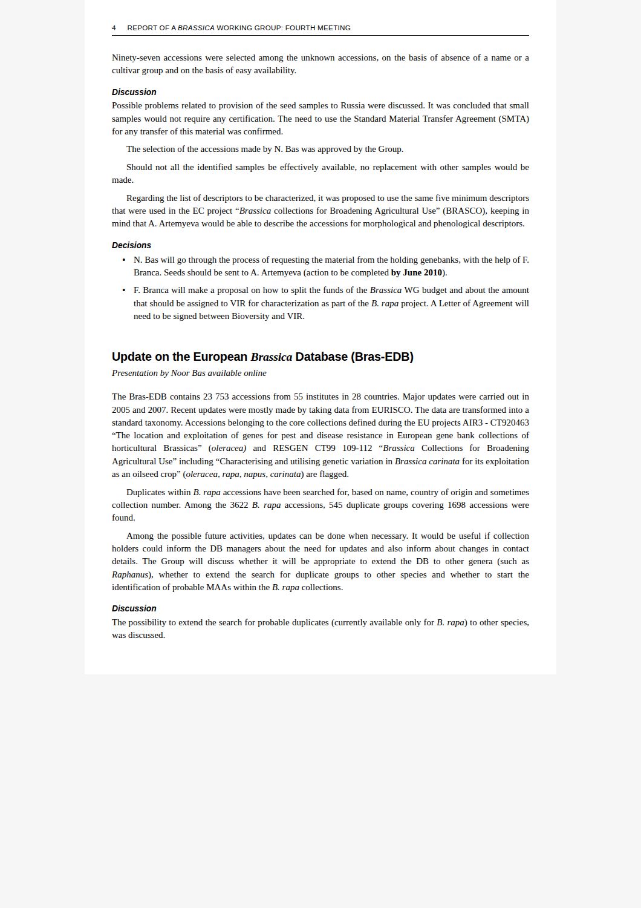4 Report of a Brassica Working Group: Fourth Meeting
Ninety-seven accessions were selected among the unknown accessions, on the basis of absence of a name or a cultivar group and on the basis of easy availability.
Discussion
Possible problems related to provision of the seed samples to Russia were discussed. It was concluded that small samples would not require any certification. The need to use the Standard Material Transfer Agreement (SMTA) for any transfer of this material was confirmed.
The selection of the accessions made by N. Bas was approved by the Group.
Should not all the identified samples be effectively available, no replacement with other samples would be made.
Regarding the list of descriptors to be characterized, it was proposed to use the same five minimum descriptors that were used in the EC project “Brassica collections for Broadening Agricultural Use” (BRASCO), keeping in mind that A. Artemyeva would be able to describe the accessions for morphological and phenological descriptors.
Decisions
N. Bas will go through the process of requesting the material from the holding genebanks, with the help of F. Branca. Seeds should be sent to A. Artemyeva (action to be completed by June 2010).
F. Branca will make a proposal on how to split the funds of the Brassica WG budget and about the amount that should be assigned to VIR for characterization as part of the B. rapa project. A Letter of Agreement will need to be signed between Bioversity and VIR.
Update on the European Brassica Database (Bras-EDB)
Presentation by Noor Bas available online
The Bras-EDB contains 23 753 accessions from 55 institutes in 28 countries. Major updates were carried out in 2005 and 2007. Recent updates were mostly made by taking data from EURISCO. The data are transformed into a standard taxonomy. Accessions belonging to the core collections defined during the EU projects AIR3 - CT920463 “The location and exploitation of genes for pest and disease resistance in European gene bank collections of horticultural Brassicas” (oleracea) and RESGEN CT99 109-112 “Brassica Collections for Broadening Agricultural Use” including “Characterising and utilising genetic variation in Brassica carinata for its exploitation as an oilseed crop” (oleracea, rapa, napus, carinata) are flagged.
Duplicates within B. rapa accessions have been searched for, based on name, country of origin and sometimes collection number. Among the 3622 B. rapa accessions, 545 duplicate groups covering 1698 accessions were found.
Among the possible future activities, updates can be done when necessary. It would be useful if collection holders could inform the DB managers about the need for updates and also inform about changes in contact details. The Group will discuss whether it will be appropriate to extend the DB to other genera (such as Raphanus), whether to extend the search for duplicate groups to other species and whether to start the identification of probable MAAs within the B. rapa collections.
Discussion
The possibility to extend the search for probable duplicates (currently available only for B. rapa) to other species, was discussed.